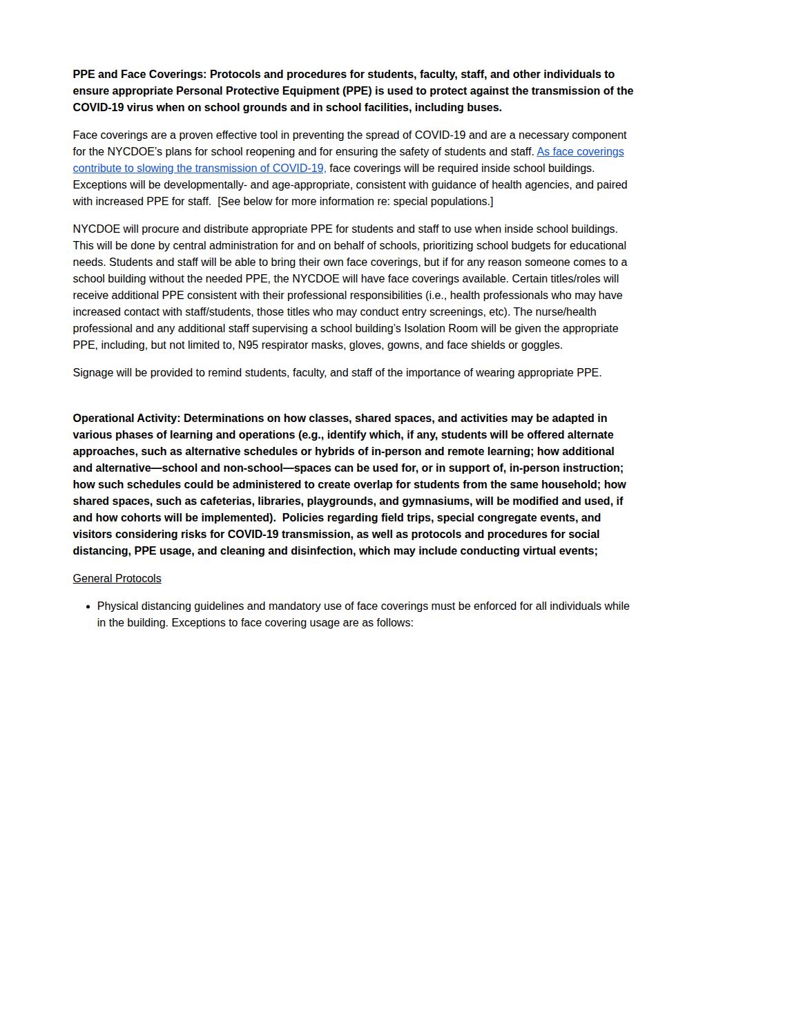PPE and Face Coverings: Protocols and procedures for students, faculty, staff, and other individuals to ensure appropriate Personal Protective Equipment (PPE) is used to protect against the transmission of the COVID-19 virus when on school grounds and in school facilities, including buses.
Face coverings are a proven effective tool in preventing the spread of COVID-19 and are a necessary component for the NYCDOE’s plans for school reopening and for ensuring the safety of students and staff. As face coverings contribute to slowing the transmission of COVID-19, face coverings will be required inside school buildings. Exceptions will be developmentally- and age-appropriate, consistent with guidance of health agencies, and paired with increased PPE for staff. [See below for more information re: special populations.]
NYCDOE will procure and distribute appropriate PPE for students and staff to use when inside school buildings. This will be done by central administration for and on behalf of schools, prioritizing school budgets for educational needs. Students and staff will be able to bring their own face coverings, but if for any reason someone comes to a school building without the needed PPE, the NYCDOE will have face coverings available. Certain titles/roles will receive additional PPE consistent with their professional responsibilities (i.e., health professionals who may have increased contact with staff/students, those titles who may conduct entry screenings, etc). The nurse/health professional and any additional staff supervising a school building’s Isolation Room will be given the appropriate PPE, including, but not limited to, N95 respirator masks, gloves, gowns, and face shields or goggles.
Signage will be provided to remind students, faculty, and staff of the importance of wearing appropriate PPE.
Operational Activity: Determinations on how classes, shared spaces, and activities may be adapted in various phases of learning and operations (e.g., identify which, if any, students will be offered alternate approaches, such as alternative schedules or hybrids of in-person and remote learning; how additional and alternative—school and non-school—spaces can be used for, or in support of, in-person instruction; how such schedules could be administered to create overlap for students from the same household; how shared spaces, such as cafeterias, libraries, playgrounds, and gymnasiums, will be modified and used, if and how cohorts will be implemented). Policies regarding field trips, special congregate events, and visitors considering risks for COVID-19 transmission, as well as protocols and procedures for social distancing, PPE usage, and cleaning and disinfection, which may include conducting virtual events;
General Protocols
Physical distancing guidelines and mandatory use of face coverings must be enforced for all individuals while in the building. Exceptions to face covering usage are as follows: